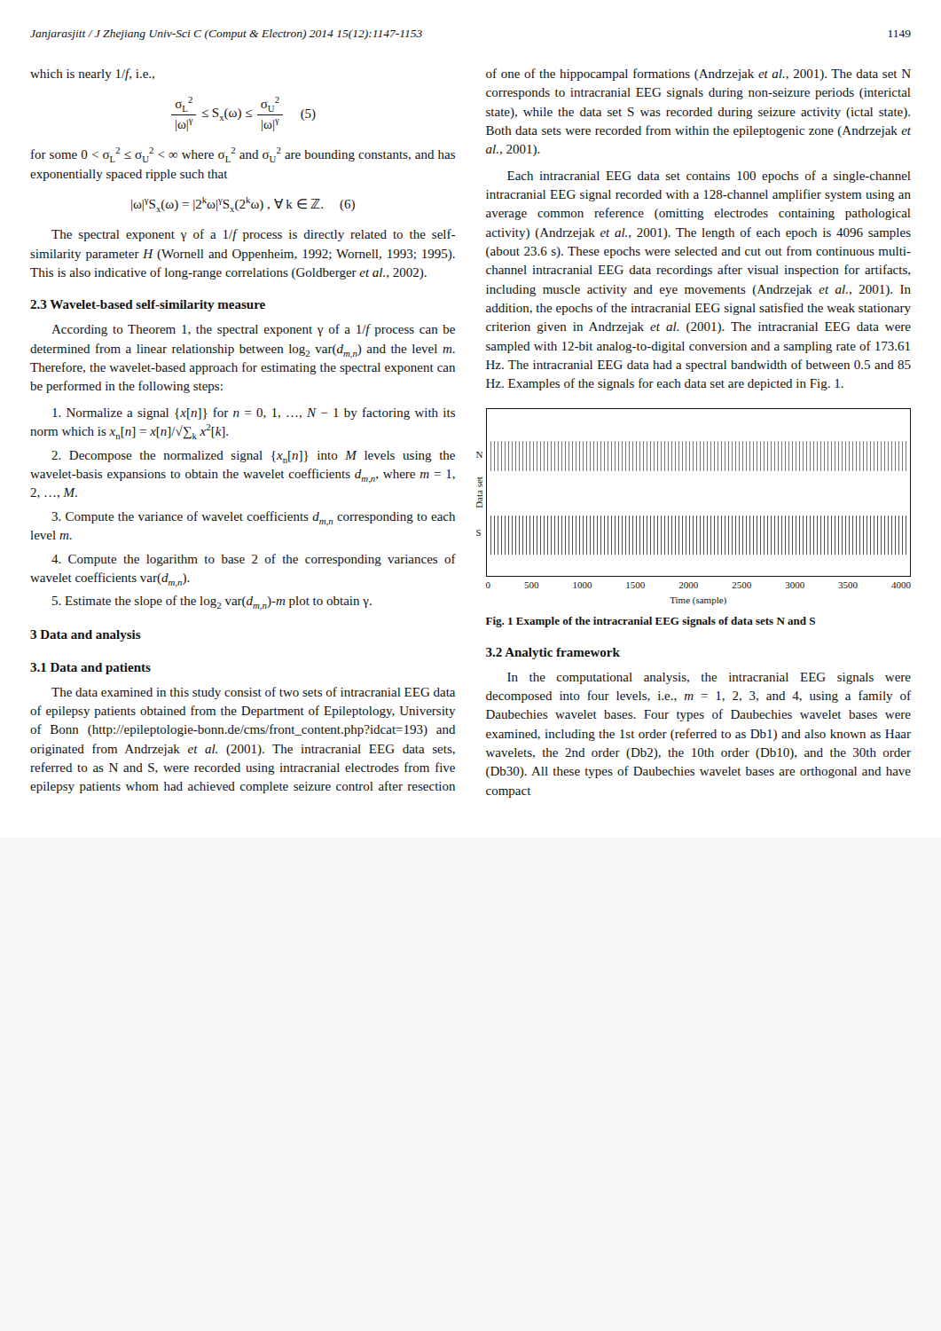Janjarasjitt / J Zhejiang Univ-Sci C (Comput & Electron) 2014 15(12):1147-1153 1149
which is nearly 1/f, i.e.,
σL2|ω|γ ≤ Sx(ω) ≤ σU2|ω|γ (5)
for some 0 < σL2 ≤ σU2 < ∞ where σL2 and σU2 are bounding constants, and has exponentially spaced ripple such that
|ω|γSx(ω) = |2kω|γSx(2kω) , ∀ k ∈ ℤ. (6)
The spectral exponent γ of a 1/f process is directly related to the self-similarity parameter H (Wornell and Oppenheim, 1992; Wornell, 1993; 1995). This is also indicative of long-range correlations (Goldberger et al., 2002).
2.3 Wavelet-based self-similarity measure
According to Theorem 1, the spectral exponent γ of a 1/f process can be determined from a linear relationship between log2 var(dm,n) and the level m. Therefore, the wavelet-based approach for estimating the spectral exponent can be performed in the following steps:
1. Normalize a signal {x[n]} for n = 0, 1, …, N − 1 by factoring with its norm which is xn[n] = x[n]/√∑k x2[k].
2. Decompose the normalized signal {xn[n]} into M levels using the wavelet-basis expansions to obtain the wavelet coefficients dm,n, where m = 1, 2, …, M.
3. Compute the variance of wavelet coefficients dm,n corresponding to each level m.
4. Compute the logarithm to base 2 of the corresponding variances of wavelet coefficients var(dm,n).
5. Estimate the slope of the log2 var(dm,n)-m plot to obtain γ.
3 Data and analysis
3.1 Data and patients
The data examined in this study consist of two sets of intracranial EEG data of epilepsy patients obtained from the Department of Epileptology, University of Bonn (http://epileptologie-bonn.de/cms/front_content.php?idcat=193) and originated from Andrzejak et al. (2001). The intracranial EEG data sets, referred to as N and S, were recorded using intracranial electrodes from five epilepsy patients whom had achieved complete seizure control after resection of one of the hippocampal formations (Andrzejak et al., 2001). The data set N corresponds to intracranial EEG signals during non-seizure periods (interictal state), while the data set S was recorded during seizure activity (ictal state). Both data sets were recorded from within the epileptogenic zone (Andrzejak et al., 2001).
Each intracranial EEG data set contains 100 epochs of a single-channel intracranial EEG signal recorded with a 128-channel amplifier system using an average common reference (omitting electrodes containing pathological activity) (Andrzejak et al., 2001). The length of each epoch is 4096 samples (about 23.6 s). These epochs were selected and cut out from continuous multi-channel intracranial EEG data recordings after visual inspection for artifacts, including muscle activity and eye movements (Andrzejak et al., 2001). In addition, the epochs of the intracranial EEG signal satisfied the weak stationary criterion given in Andrzejak et al. (2001). The intracranial EEG data were sampled with 12-bit analog-to-digital conversion and a sampling rate of 173.61 Hz. The intracranial EEG data had a spectral bandwidth of between 0.5 and 85 Hz. Examples of the signals for each data set are depicted in Fig. 1.
Data set N S
05001000150020002500300035004000
Time (sample)
Fig. 1 Example of the intracranial EEG signals of data sets N and S
3.2 Analytic framework
In the computational analysis, the intracranial EEG signals were decomposed into four levels, i.e., m = 1, 2, 3, and 4, using a family of Daubechies wavelet bases. Four types of Daubechies wavelet bases were examined, including the 1st order (referred to as Db1) and also known as Haar wavelets, the 2nd order (Db2), the 10th order (Db10), and the 30th order (Db30). All these types of Daubechies wavelet bases are orthogonal and have compact